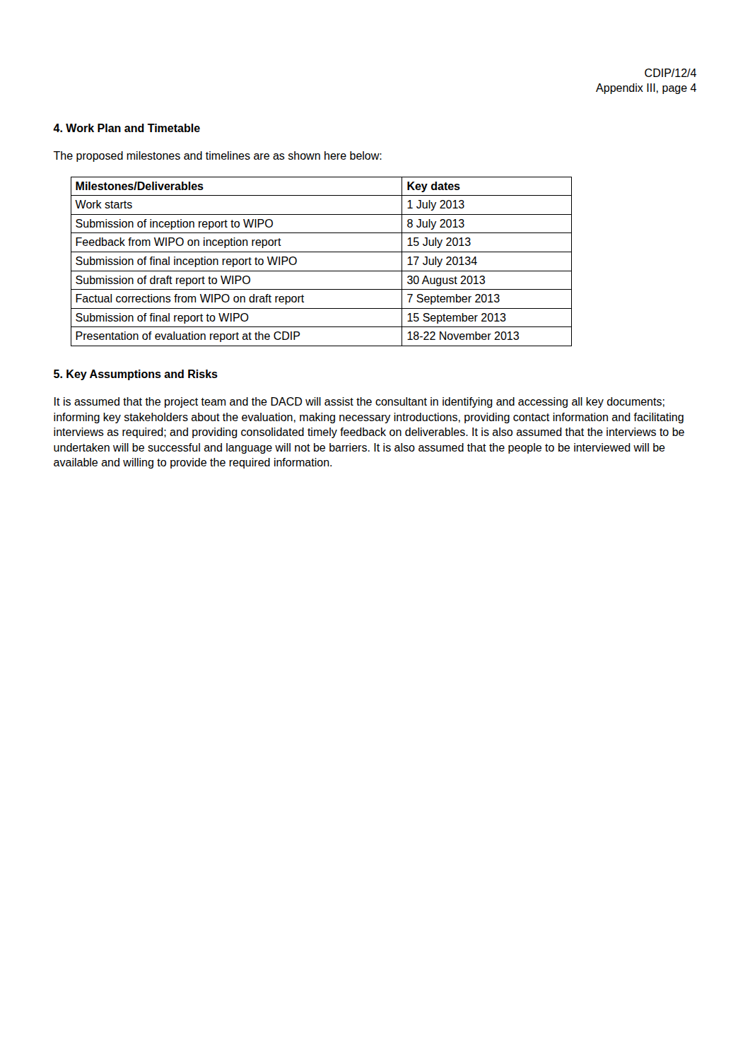CDIP/12/4
Appendix III, page 4
4. Work Plan and Timetable
The proposed milestones and timelines are as shown here below:
| Milestones/Deliverables | Key dates |
| --- | --- |
| Work starts | 1 July 2013 |
| Submission of inception report to WIPO | 8 July 2013 |
| Feedback from WIPO on inception report | 15 July 2013 |
| Submission of final inception report to WIPO | 17 July 20134 |
| Submission of draft report to WIPO | 30 August 2013 |
| Factual corrections from WIPO on draft report | 7 September 2013 |
| Submission of final report to WIPO | 15 September 2013 |
| Presentation of evaluation report at the CDIP | 18-22 November 2013 |
5. Key Assumptions and Risks
It is assumed that the project team and the DACD will assist the consultant in identifying and accessing all key documents; informing key stakeholders about the evaluation, making necessary introductions, providing contact information and facilitating interviews as required; and providing consolidated timely feedback on deliverables. It is also assumed that the interviews to be undertaken will be successful and language will not be barriers. It is also assumed that the people to be interviewed will be available and willing to provide the required information.